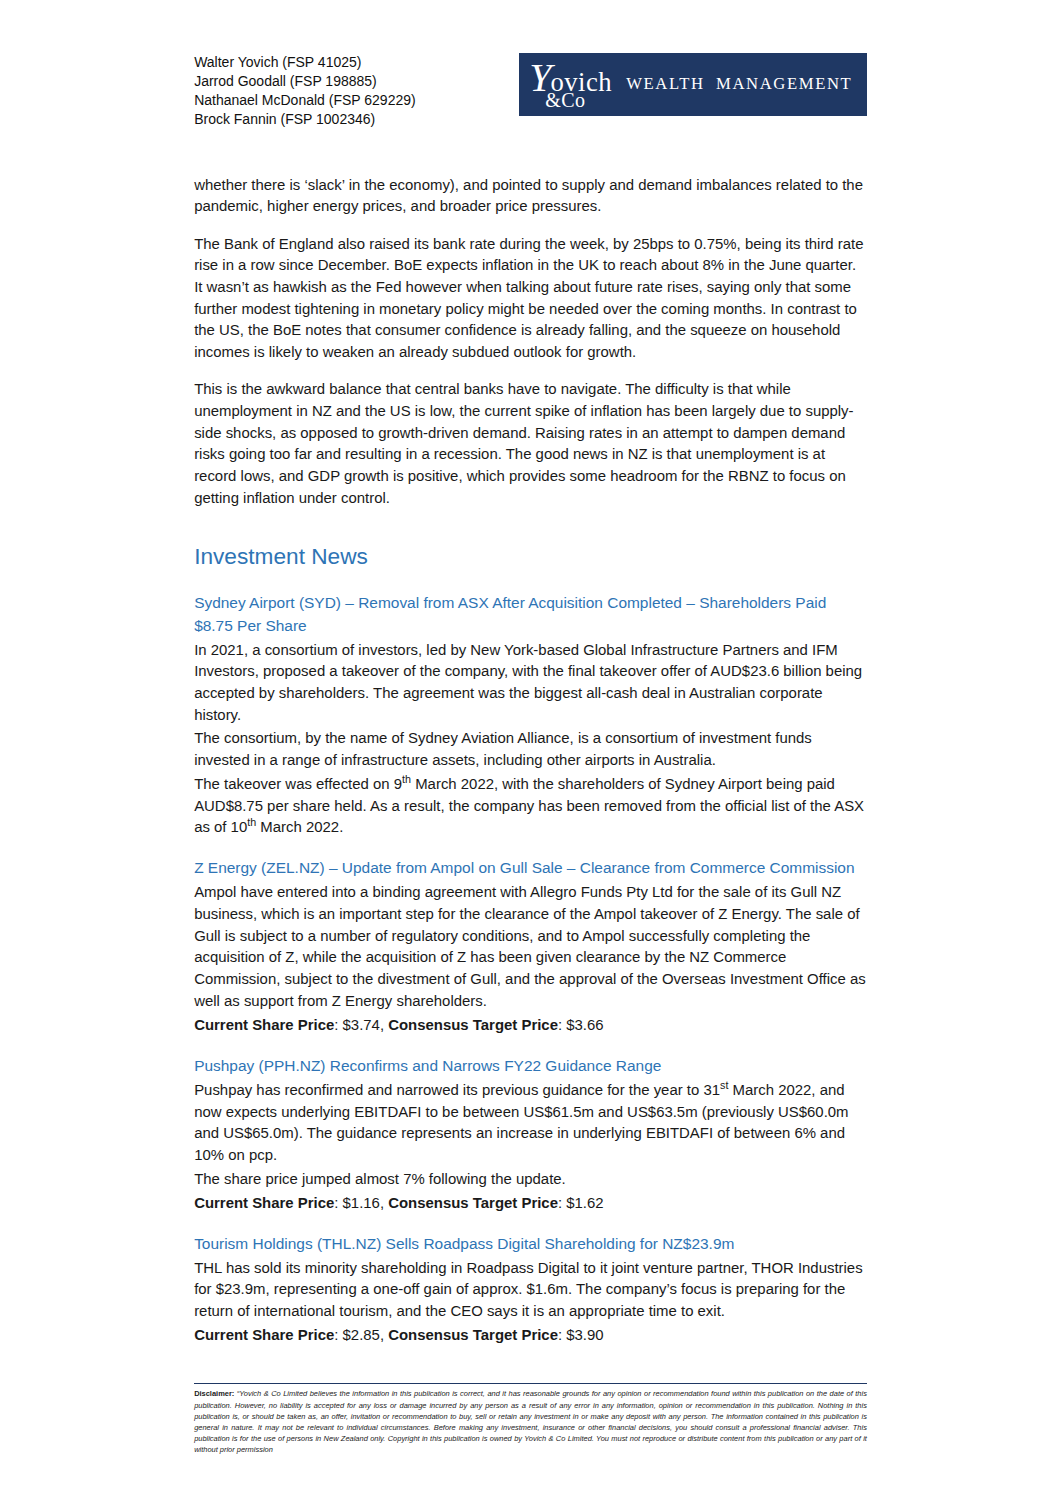Walter Yovich (FSP 41025)
Jarrod Goodall (FSP 198885)
Nathanael McDonald (FSP 629229)
Brock Fannin (FSP 1002346)
Yovich &Co
WEALTH MANAGEMENT
whether there is ‘slack’ in the economy), and pointed to supply and demand imbalances related to the pandemic, higher energy prices, and broader price pressures.
The Bank of England also raised its bank rate during the week, by 25bps to 0.75%, being its third rate rise in a row since December. BoE expects inflation in the UK to reach about 8% in the June quarter. It wasn’t as hawkish as the Fed however when talking about future rate rises, saying only that some further modest tightening in monetary policy might be needed over the coming months. In contrast to the US, the BoE notes that consumer confidence is already falling, and the squeeze on household incomes is likely to weaken an already subdued outlook for growth.
This is the awkward balance that central banks have to navigate. The difficulty is that while unemployment in NZ and the US is low, the current spike of inflation has been largely due to supply-side shocks, as opposed to growth-driven demand. Raising rates in an attempt to dampen demand risks going too far and resulting in a recession. The good news in NZ is that unemployment is at record lows, and GDP growth is positive, which provides some headroom for the RBNZ to focus on getting inflation under control.
Investment News
Sydney Airport (SYD) – Removal from ASX After Acquisition Completed – Shareholders Paid $8.75 Per Share
In 2021, a consortium of investors, led by New York-based Global Infrastructure Partners and IFM Investors, proposed a takeover of the company, with the final takeover offer of AUD$23.6 billion being accepted by shareholders. The agreement was the biggest all-cash deal in Australian corporate history.
The consortium, by the name of Sydney Aviation Alliance, is a consortium of investment funds invested in a range of infrastructure assets, including other airports in Australia.
The takeover was effected on 9th March 2022, with the shareholders of Sydney Airport being paid AUD$8.75 per share held. As a result, the company has been removed from the official list of the ASX as of 10th March 2022.
Z Energy (ZEL.NZ) – Update from Ampol on Gull Sale – Clearance from Commerce Commission
Ampol have entered into a binding agreement with Allegro Funds Pty Ltd for the sale of its Gull NZ business, which is an important step for the clearance of the Ampol takeover of Z Energy. The sale of Gull is subject to a number of regulatory conditions, and to Ampol successfully completing the acquisition of Z, while the acquisition of Z has been given clearance by the NZ Commerce Commission, subject to the divestment of Gull, and the approval of the Overseas Investment Office as well as support from Z Energy shareholders.
Current Share Price: $3.74, Consensus Target Price: $3.66
Pushpay (PPH.NZ) Reconfirms and Narrows FY22 Guidance Range
Pushpay has reconfirmed and narrowed its previous guidance for the year to 31st March 2022, and now expects underlying EBITDAFI to be between US$61.5m and US$63.5m (previously US$60.0m and US$65.0m). The guidance represents an increase in underlying EBITDAFI of between 6% and 10% on pcp.
The share price jumped almost 7% following the update.
Current Share Price: $1.16, Consensus Target Price: $1.62
Tourism Holdings (THL.NZ) Sells Roadpass Digital Shareholding for NZ$23.9m
THL has sold its minority shareholding in Roadpass Digital to it joint venture partner, THOR Industries for $23.9m, representing a one-off gain of approx. $1.6m. The company’s focus is preparing for the return of international tourism, and the CEO says it is an appropriate time to exit.
Current Share Price: $2.85, Consensus Target Price: $3.90
Disclaimer: “Yovich & Co Limited believes the information in this publication is correct, and it has reasonable grounds for any opinion or recommendation found within this publication on the date of this publication. However, no liability is accepted for any loss or damage incurred by any person as a result of any error in any information, opinion or recommendation in this publication. Nothing in this publication is, or should be taken as, an offer, invitation or recommendation to buy, sell or retain any investment in or make any deposit with any person. The information contained in this publication is general in nature. It may not be relevant to individual circumstances. Before making any investment, insurance or other financial decisions, you should consult a professional financial adviser. This publication is for the use of persons in New Zealand only. Copyright in this publication is owned by Yovich & Co Limited. You must not reproduce or distribute content from this publication or any part of it without prior permission